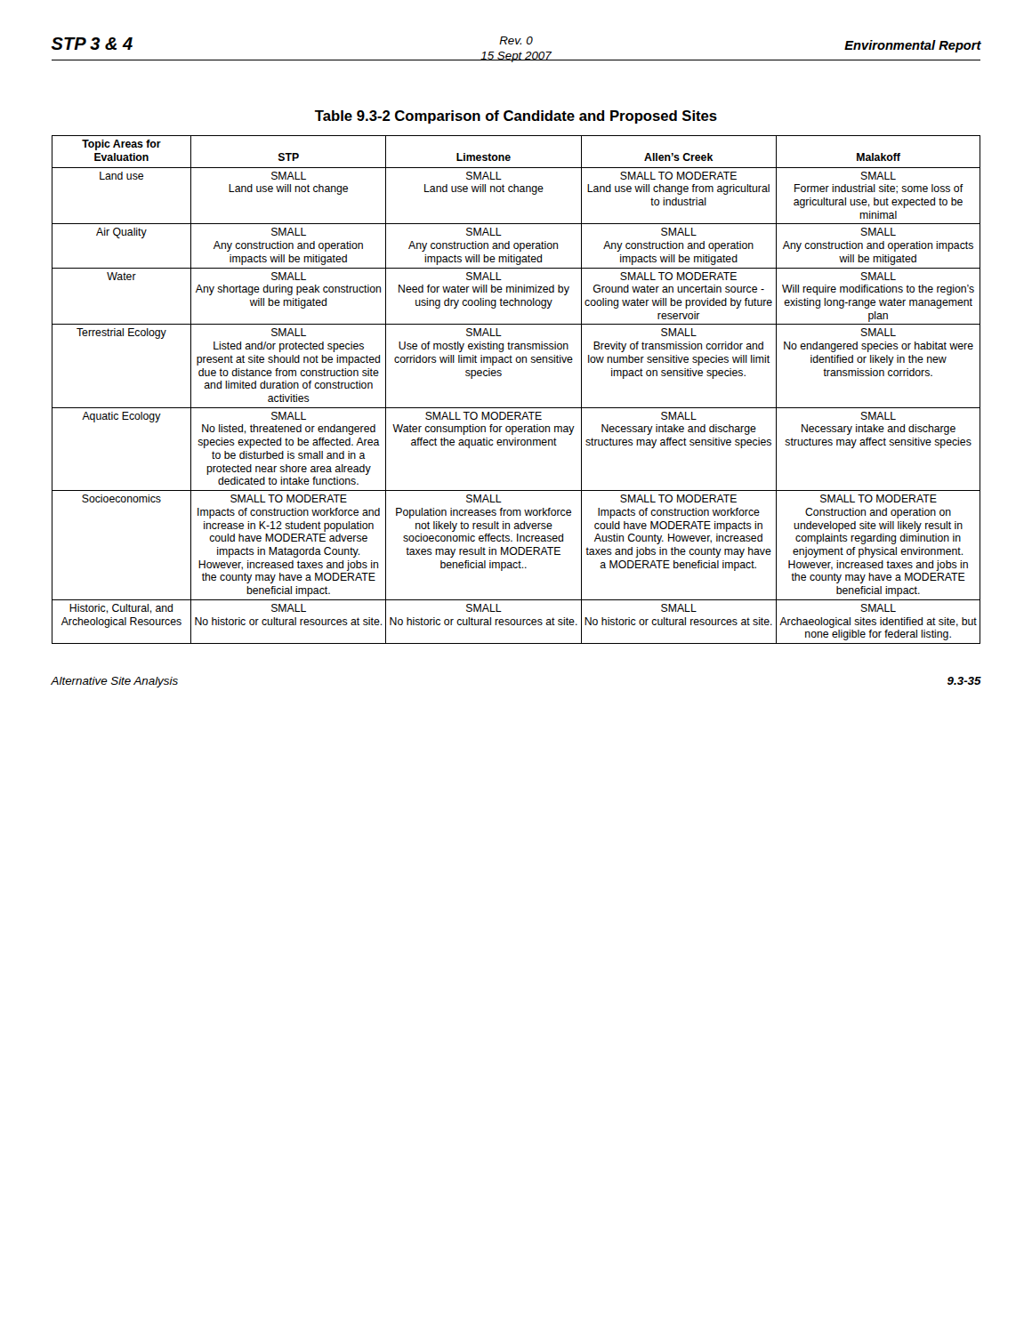Rev. 0
15 Sept 2007
STP 3 & 4
Environmental Report
Table 9.3-2 Comparison of Candidate and Proposed Sites
| Topic Areas for Evaluation | STP | Limestone | Allen’s Creek | Malakoff |
| --- | --- | --- | --- | --- |
| Land use | SMALL Land use will not change | SMALL Land use will not change | SMALL TO MODERATE Land use will change from agricultural to industrial | SMALL Former industrial site; some loss of agricultural use, but expected to be minimal |
| Air Quality | SMALL Any construction and operation impacts will be mitigated | SMALL Any construction and operation impacts will be mitigated | SMALL Any construction and operation impacts will be mitigated | SMALL Any construction and operation impacts will be mitigated |
| Water | SMALL Any shortage during peak construction will be mitigated | SMALL Need for water will be minimized by using dry cooling technology | SMALL TO MODERATE Ground water an uncertain source - cooling water will be provided by future reservoir | SMALL Will require modifications to the region’s existing long-range water management plan |
| Terrestrial Ecology | SMALL Listed and/or protected species present at site should not be impacted due to distance from construction site and limited duration of construction activities | SMALL Use of mostly existing transmission corridors will limit impact on sensitive species | SMALL Brevity of transmission corridor and low number sensitive species will limit impact on sensitive species. | SMALL No endangered species or habitat were identified or likely in the new transmission corridors. |
| Aquatic Ecology | SMALL No listed, threatened or endangered species expected to be affected. Area to be disturbed is small and in a protected near shore area already dedicated to intake functions. | SMALL TO MODERATE Water consumption for operation may affect the aquatic environment | SMALL Necessary intake and discharge structures may affect sensitive species | SMALL Necessary intake and discharge structures may affect sensitive species |
| Socioeconomics | SMALL TO MODERATE Impacts of construction workforce and increase in K-12 student population could have MODERATE adverse impacts in Matagorda County. However, increased taxes and jobs in the county may have a MODERATE beneficial impact. | SMALL Population increases from workforce not likely to result in adverse socioeconomic effects. Increased taxes may result in MODERATE beneficial impact.. | SMALL TO MODERATE Impacts of construction workforce could have MODERATE impacts in Austin County. However, increased taxes and jobs in the county may have a MODERATE beneficial impact. | SMALL TO MODERATE Construction and operation on undeveloped site will likely result in complaints regarding diminution in enjoyment of physical environment. However, increased taxes and jobs in the county may have a MODERATE beneficial impact. |
| Historic, Cultural, and Archeological Resources | SMALL No historic or cultural resources at site. | SMALL No historic or cultural resources at site. | SMALL No historic or cultural resources at site. | SMALL Archaeological sites identified at site, but none eligible for federal listing. |
Alternative Site Analysis
9.3-35